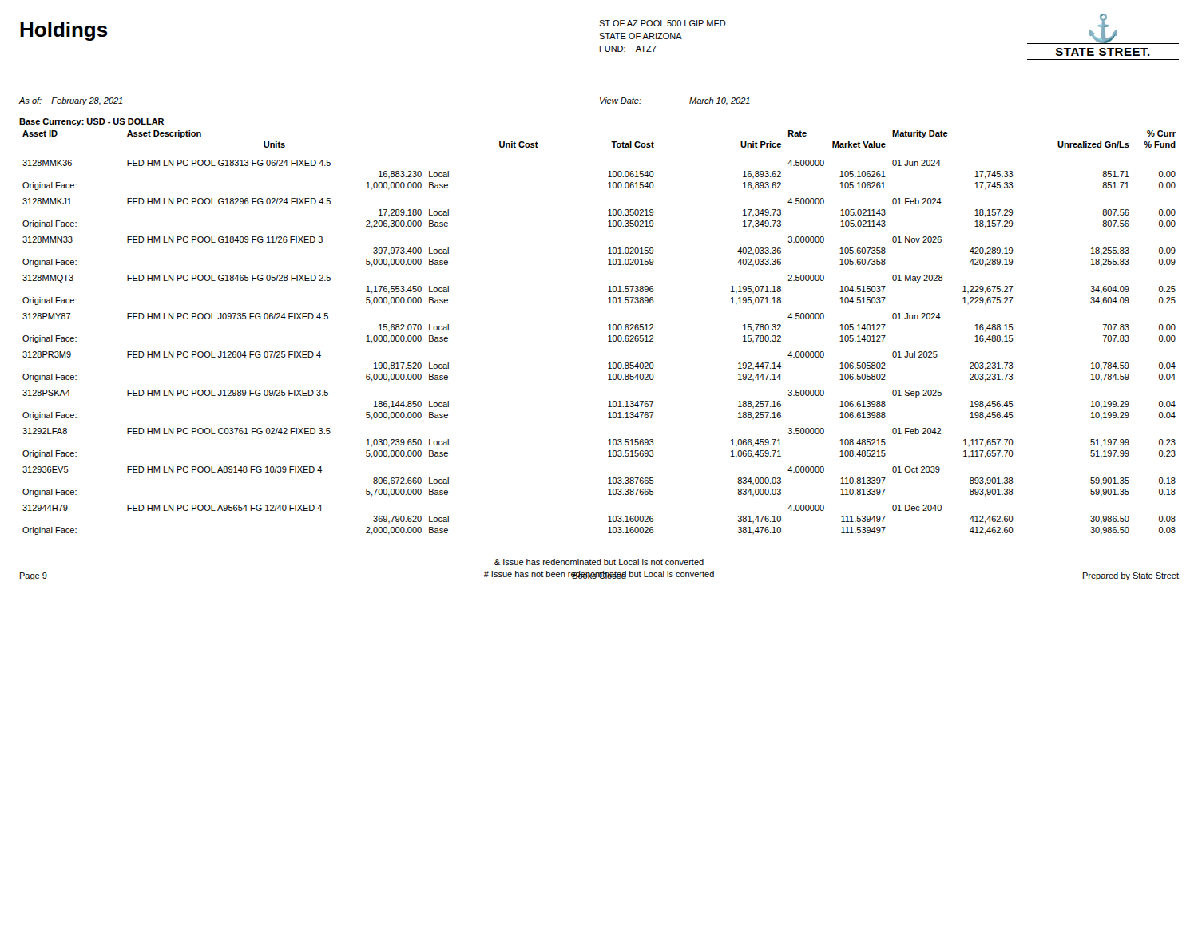Holdings
ST OF AZ POOL 500 LGIP MED
STATE OF ARIZONA
FUND: ATZ7
⚓
STATE STREET.
As of: February 28, 2021 View Date:March 10, 2021
Base Currency: USD - US DOLLAR
| Asset ID | Asset Description | | | | Rate | Maturity Date | | % Curr |
| --- | --- | --- | --- | --- | --- | --- | --- | --- |
| | Units | Unit Cost | Total Cost | Unit Price | Market Value | | Unrealized Gn/Ls | % Fund |
| 3128MMK36 | FED HM LN PC POOL G18313 FG 06/24 FIXED 4.5 | 4.500000 | 01 Jun 2024 | | |
| | 16,883.230 | Local | 100.061540 | 16,893.62 | 105.106261 | 17,745.33 | 851.71 | 0.00 |
| Original Face: | 1,000,000.000 | Base | 100.061540 | 16,893.62 | 105.106261 | 17,745.33 | 851.71 | 0.00 |
| 3128MMKJ1 | FED HM LN PC POOL G18296 FG 02/24 FIXED 4.5 | 4.500000 | 01 Feb 2024 | | |
| | 17,289.180 | Local | 100.350219 | 17,349.73 | 105.021143 | 18,157.29 | 807.56 | 0.00 |
| Original Face: | 2,206,300.000 | Base | 100.350219 | 17,349.73 | 105.021143 | 18,157.29 | 807.56 | 0.00 |
| 3128MMN33 | FED HM LN PC POOL G18409 FG 11/26 FIXED 3 | 3.000000 | 01 Nov 2026 | | |
| | 397,973.400 | Local | 101.020159 | 402,033.36 | 105.607358 | 420,289.19 | 18,255.83 | 0.09 |
| Original Face: | 5,000,000.000 | Base | 101.020159 | 402,033.36 | 105.607358 | 420,289.19 | 18,255.83 | 0.09 |
| 3128MMQT3 | FED HM LN PC POOL G18465 FG 05/28 FIXED 2.5 | 2.500000 | 01 May 2028 | | |
| | 1,176,553.450 | Local | 101.573896 | 1,195,071.18 | 104.515037 | 1,229,675.27 | 34,604.09 | 0.25 |
| Original Face: | 5,000,000.000 | Base | 101.573896 | 1,195,071.18 | 104.515037 | 1,229,675.27 | 34,604.09 | 0.25 |
| 3128PMY87 | FED HM LN PC POOL J09735 FG 06/24 FIXED 4.5 | 4.500000 | 01 Jun 2024 | | |
| | 15,682.070 | Local | 100.626512 | 15,780.32 | 105.140127 | 16,488.15 | 707.83 | 0.00 |
| Original Face: | 1,000,000.000 | Base | 100.626512 | 15,780.32 | 105.140127 | 16,488.15 | 707.83 | 0.00 |
| 3128PR3M9 | FED HM LN PC POOL J12604 FG 07/25 FIXED 4 | 4.000000 | 01 Jul 2025 | | |
| | 190,817.520 | Local | 100.854020 | 192,447.14 | 106.505802 | 203,231.73 | 10,784.59 | 0.04 |
| Original Face: | 6,000,000.000 | Base | 100.854020 | 192,447.14 | 106.505802 | 203,231.73 | 10,784.59 | 0.04 |
| 3128PSKA4 | FED HM LN PC POOL J12989 FG 09/25 FIXED 3.5 | 3.500000 | 01 Sep 2025 | | |
| | 186,144.850 | Local | 101.134767 | 188,257.16 | 106.613988 | 198,456.45 | 10,199.29 | 0.04 |
| Original Face: | 5,000,000.000 | Base | 101.134767 | 188,257.16 | 106.613988 | 198,456.45 | 10,199.29 | 0.04 |
| 31292LFA8 | FED HM LN PC POOL C03761 FG 02/42 FIXED 3.5 | 3.500000 | 01 Feb 2042 | | |
| | 1,030,239.650 | Local | 103.515693 | 1,066,459.71 | 108.485215 | 1,117,657.70 | 51,197.99 | 0.23 |
| Original Face: | 5,000,000.000 | Base | 103.515693 | 1,066,459.71 | 108.485215 | 1,117,657.70 | 51,197.99 | 0.23 |
| 312936EV5 | FED HM LN PC POOL A89148 FG 10/39 FIXED 4 | 4.000000 | 01 Oct 2039 | | |
| | 806,672.660 | Local | 103.387665 | 834,000.03 | 110.813397 | 893,901.38 | 59,901.35 | 0.18 |
| Original Face: | 5,700,000.000 | Base | 103.387665 | 834,000.03 | 110.813397 | 893,901.38 | 59,901.35 | 0.18 |
| 312944H79 | FED HM LN PC POOL A95654 FG 12/40 FIXED 4 | 4.000000 | 01 Dec 2040 | | |
| | 369,790.620 | Local | 103.160026 | 381,476.10 | 111.539497 | 412,462.60 | 30,986.50 | 0.08 |
| Original Face: | 2,000,000.000 | Base | 103.160026 | 381,476.10 | 111.539497 | 412,462.60 | 30,986.50 | 0.08 |
& Issue has redenominated but Local is not converted
# Issue has not been redenominated but Local is converted
Page 9
Books Closed
Prepared by State Street